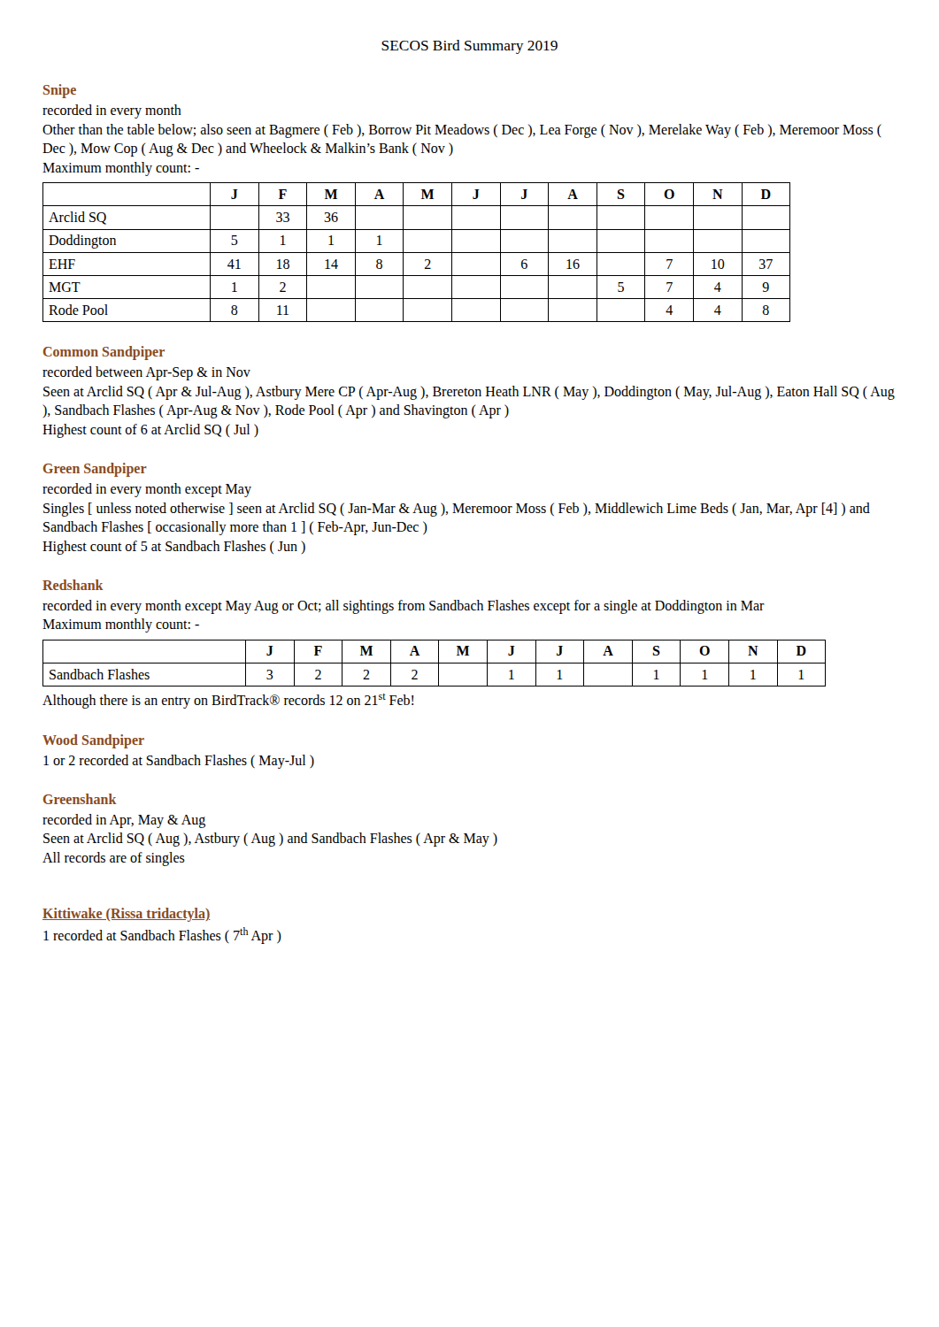SECOS Bird Summary 2019
Snipe
recorded in every month
Other than the table below; also seen at Bagmere ( Feb ), Borrow Pit Meadows ( Dec ), Lea Forge ( Nov ), Merelake Way ( Feb ), Meremoor Moss ( Dec ), Mow Cop ( Aug & Dec ) and Wheelock & Malkin’s Bank ( Nov )
Maximum monthly count: -
| | J | F | M | A | M | J | J | A | S | O | N | D |
| --- | --- | --- | --- | --- | --- | --- | --- | --- | --- | --- | --- | --- |
| Arclid SQ | | 33 | 36 | | | | | | | | | |
| Doddington | 5 | 1 | 1 | 1 | | | | | | | | |
| EHF | 41 | 18 | 14 | 8 | 2 | | 6 | 16 | | 7 | 10 | 37 |
| MGT | 1 | 2 | | | | | | | 5 | 7 | 4 | 9 |
| Rode Pool | 8 | 11 | | | | | | | | 4 | 4 | 8 |
Common Sandpiper
recorded between Apr-Sep & in Nov
Seen at Arclid SQ ( Apr & Jul-Aug ), Astbury Mere CP ( Apr-Aug ), Brereton Heath LNR ( May ), Doddington ( May, Jul-Aug ), Eaton Hall SQ ( Aug ), Sandbach Flashes ( Apr-Aug & Nov ), Rode Pool ( Apr ) and Shavington ( Apr )
Highest count of 6 at Arclid SQ ( Jul )
Green Sandpiper
recorded in every month except May
Singles [ unless noted otherwise ] seen at Arclid SQ ( Jan-Mar & Aug ), Meremoor Moss ( Feb ), Middlewich Lime Beds ( Jan, Mar, Apr [4] ) and Sandbach Flashes [ occasionally more than 1 ] ( Feb-Apr, Jun-Dec )
Highest count of 5 at Sandbach Flashes ( Jun )
Redshank
recorded in every month except May Aug or Oct; all sightings from Sandbach Flashes except for a single at Doddington in Mar
Maximum monthly count: -
| | J | F | M | A | M | J | J | A | S | O | N | D |
| --- | --- | --- | --- | --- | --- | --- | --- | --- | --- | --- | --- | --- |
| Sandbach Flashes | 3 | 2 | 2 | 2 | | 1 | 1 | | 1 | 1 | 1 | 1 |
Although there is an entry on BirdTrack® records 12 on 21st Feb!
Wood Sandpiper
1 or 2 recorded at Sandbach Flashes ( May-Jul )
Greenshank
recorded in Apr, May & Aug
Seen at Arclid SQ ( Aug ), Astbury ( Aug ) and Sandbach Flashes ( Apr & May )
All records are of singles
Kittiwake (Rissa tridactyla)
1 recorded at Sandbach Flashes ( 7th Apr )